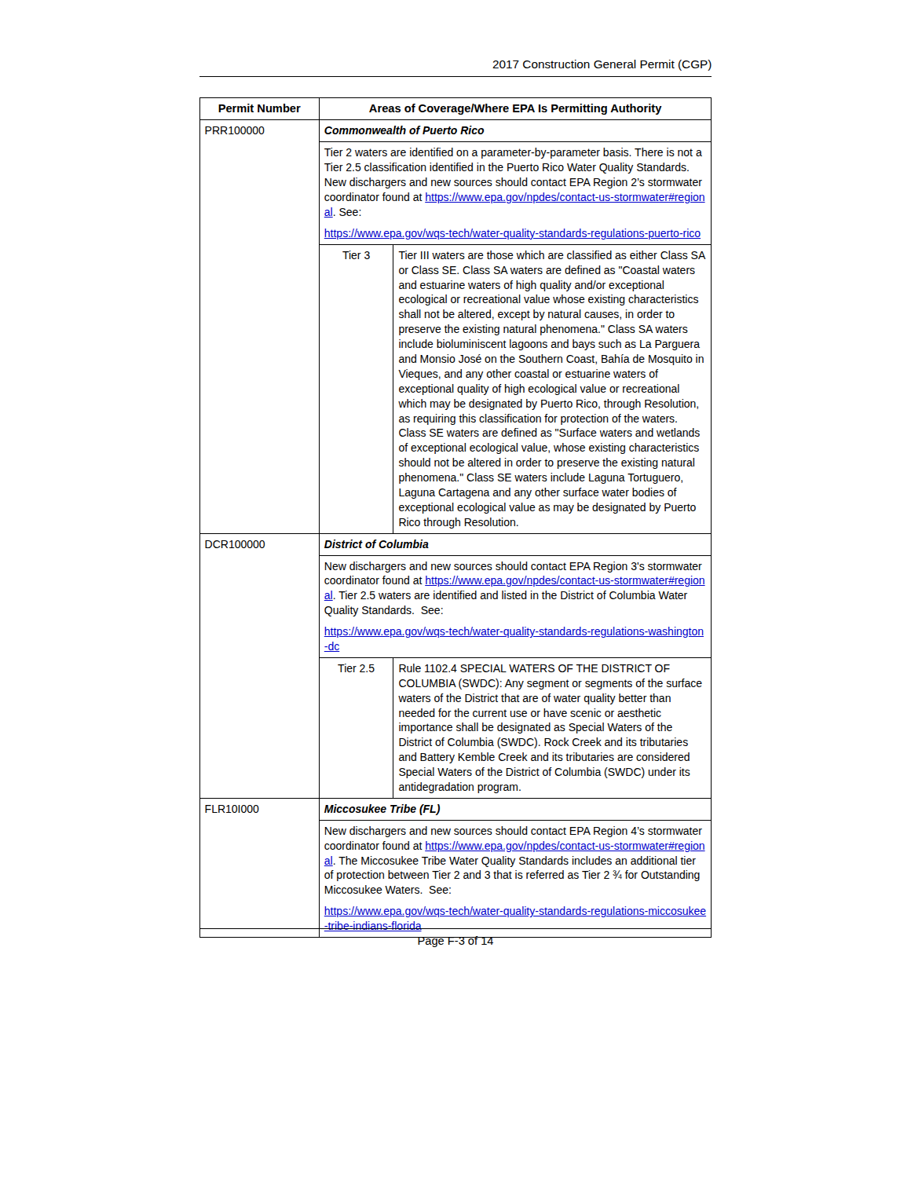2017 Construction General Permit (CGP)
| Permit Number | Areas of Coverage/Where EPA Is Permitting Authority |
| --- | --- |
| PRR100000 | Commonwealth of Puerto Rico |
| Tier 2 waters are identified on a parameter-by-parameter basis. There is not a Tier 2.5 classification identified in the Puerto Rico Water Quality Standards. New dischargers and new sources should contact EPA Region 2’s stormwater coordinator found at https://www.epa.gov/npdes/contact-us-stormwater#regional . See: https://www.epa.gov/wqs-tech/water-quality-standards-regulations-puerto-rico |
| Tier 3 | Tier III waters are those which are classified as either Class SA or Class SE. Class SA waters are defined as "Coastal waters and estuarine waters of high quality and/or exceptional ecological or recreational value whose existing characteristics shall not be altered, except by natural causes, in order to preserve the existing natural phenomena." Class SA waters include bioluminiscent lagoons and bays such as La Parguera and Monsio José on the Southern Coast, Bahía de Mosquito in Vieques, and any other coastal or estuarine waters of exceptional quality of high ecological value or recreational which may be designated by Puerto Rico, through Resolution, as requiring this classification for protection of the waters. Class SE waters are defined as "Surface waters and wetlands of exceptional ecological value, whose existing characteristics should not be altered in order to preserve the existing natural phenomena." Class SE waters include Laguna Tortuguero, Laguna Cartagena and any other surface water bodies of exceptional ecological value as may be designated by Puerto Rico through Resolution. |
| DCR100000 | District of Columbia |
| New dischargers and new sources should contact EPA Region 3's stormwater coordinator found at https://www.epa.gov/npdes/contact-us-stormwater#regional . Tier 2.5 waters are identified and listed in the District of Columbia Water Quality Standards. See: https://www.epa.gov/wqs-tech/water-quality-standards-regulations-washington-dc |
| Tier 2.5 | Rule 1102.4 SPECIAL WATERS OF THE DISTRICT OF COLUMBIA (SWDC): Any segment or segments of the surface waters of the District that are of water quality better than needed for the current use or have scenic or aesthetic importance shall be designated as Special Waters of the District of Columbia (SWDC). Rock Creek and its tributaries and Battery Kemble Creek and its tributaries are considered Special Waters of the District of Columbia (SWDC) under its antidegradation program. |
| FLR10I000 | Miccosukee Tribe (FL) |
| New dischargers and new sources should contact EPA Region 4’s stormwater coordinator found at https://www.epa.gov/npdes/contact-us-stormwater#regional . The Miccosukee Tribe Water Quality Standards includes an additional tier of protection between Tier 2 and 3 that is referred as Tier 2 ¾ for Outstanding Miccosukee Waters. See: https://www.epa.gov/wqs-tech/water-quality-standards-regulations-miccosukee-tribe-indians-florida |
Page F-3 of 14